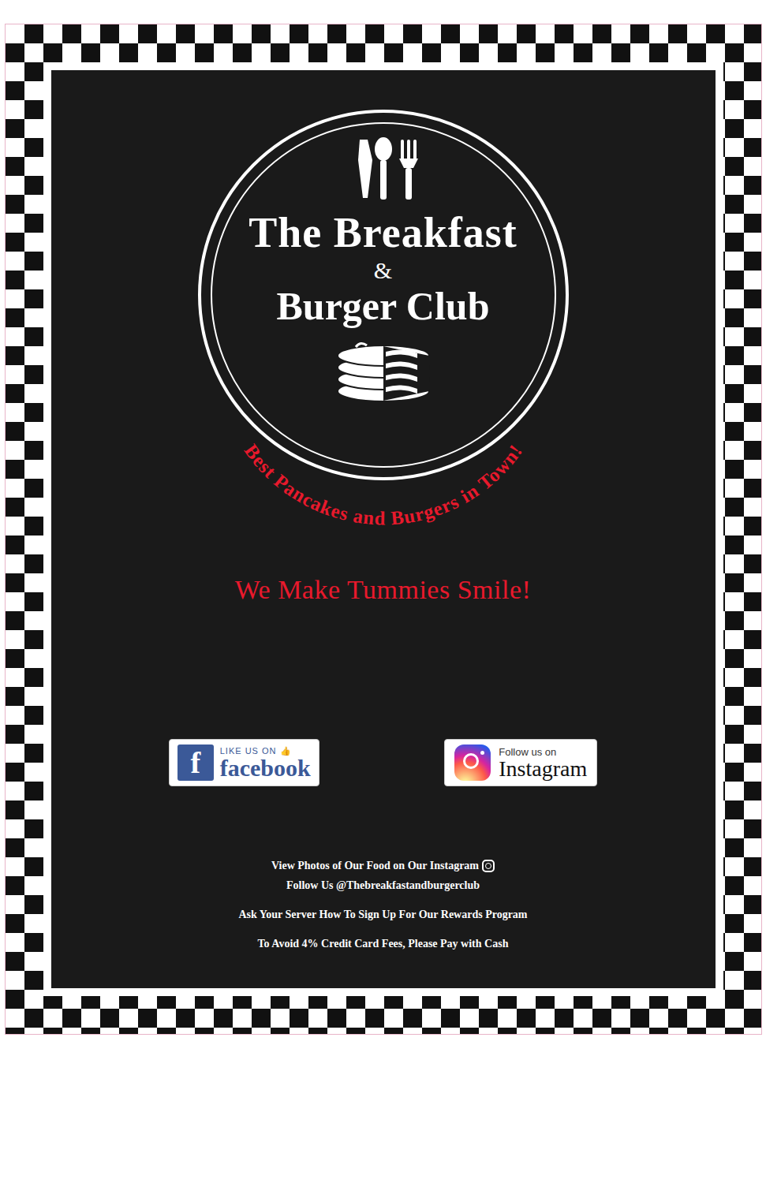The Breakfast
&
Burger Club
Best Pancakes and Burgers in Town!
We Make Tummies Smile!
f
LIKE US ON 👍
facebook
Follow us on
Instagram
View Photos of Our Food on Our Instagram
Follow Us @Thebreakfastandburgerclub
Ask Your Server How To Sign Up For Our Rewards Program
To Avoid 4% Credit Card Fees, Please Pay with Cash